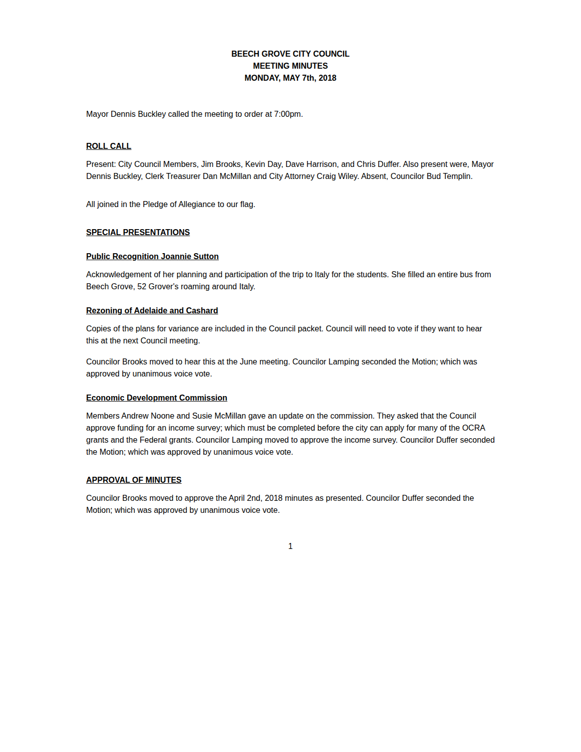BEECH GROVE CITY COUNCIL
MEETING MINUTES
MONDAY, MAY 7th, 2018
Mayor Dennis Buckley called the meeting to order at 7:00pm.
ROLL CALL
Present: City Council Members, Jim Brooks, Kevin Day, Dave Harrison, and Chris Duffer. Also present were, Mayor Dennis Buckley, Clerk Treasurer Dan McMillan and City Attorney Craig Wiley. Absent, Councilor Bud Templin.
All joined in the Pledge of Allegiance to our flag.
SPECIAL PRESENTATIONS
Public Recognition Joannie Sutton
Acknowledgement of her planning and participation of the trip to Italy for the students. She filled an entire bus from Beech Grove, 52 Grover's roaming around Italy.
Rezoning of Adelaide and Cashard
Copies of the plans for variance are included in the Council packet. Council will need to vote if they want to hear this at the next Council meeting.
Councilor Brooks moved to hear this at the June meeting. Councilor Lamping seconded the Motion; which was approved by unanimous voice vote.
Economic Development Commission
Members Andrew Noone and Susie McMillan gave an update on the commission. They asked that the Council approve funding for an income survey; which must be completed before the city can apply for many of the OCRA grants and the Federal grants. Councilor Lamping moved to approve the income survey. Councilor Duffer seconded the Motion; which was approved by unanimous voice vote.
APPROVAL OF MINUTES
Councilor Brooks moved to approve the April 2nd, 2018 minutes as presented. Councilor Duffer seconded the Motion; which was approved by unanimous voice vote.
1